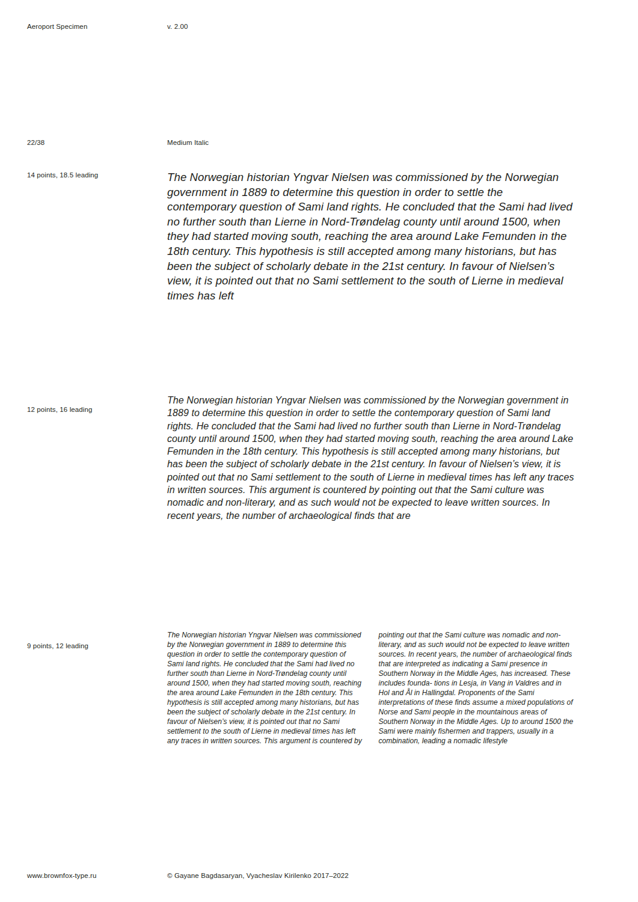Aeroport Specimen
v. 2.00
22/38
Medium Italic
14 points, 18.5 leading
12 points, 16 leading
9 points, 12 leading
The Norwegian historian Yngvar Nielsen was commissioned by the Norwegian government in 1889 to determine this question in order to settle the contemporary question of Sami land rights. He concluded that the Sami had lived no further south than Lierne in Nord-Trøndelag county until around 1500, when they had started moving south, reaching the area around Lake Femunden in the 18th century. This hypothesis is still accepted among many historians, but has been the subject of scholarly debate in the 21st century. In favour of Nielsen’s view, it is pointed out that no Sami settlement to the south of Lierne in medieval times has left
The Norwegian historian Yngvar Nielsen was commissioned by the Norwegian government in 1889 to determine this question in order to settle the contemporary question of Sami land rights. He concluded that the Sami had lived no further south than Lierne in Nord-Trøndelag county until around 1500, when they had started moving south, reaching the area around Lake Femunden in the 18th century. This hypothesis is still accepted among many historians, but has been the subject of scholarly debate in the 21st century. In favour of Nielsen’s view, it is pointed out that no Sami settlement to the south of Lierne in medieval times has left any traces in written sources. This argument is countered by pointing out that the Sami culture was nomadic and non-literary, and as such would not be expected to leave written sources. In recent years, the number of archaeological finds that are
The Norwegian historian Yngvar Nielsen was commissioned by the Norwegian government in 1889 to determine this question in order to settle the contemporary question of Sami land rights. He concluded that the Sami had lived no further south than Lierne in Nord-Trøndelag county until around 1500, when they had started moving south, reaching the area around Lake Femunden in the 18th century. This hypothesis is still accepted among many historians, but has been the subject of scholarly debate in the 21st century. In favour of Nielsen’s view, it is pointed out that no Sami settlement to the south of Lierne in medieval times has left any traces in written sources. This argument is countered by pointing out that the Sami culture was nomadic and non-literary, and as such would not be expected to leave written sources. In recent years, the number of archaeological finds that are interpreted as indicating a Sami presence in Southern Norway in the Middle Ages, has increased. These includes founda- tions in Lesja, in Vang in Valdres and in Hol and Ål in Hallingdal. Proponents of the Sami interpretations of these finds assume a mixed populations of Norse and Sami people in the mountainous areas of Southern Norway in the Middle Ages. Up to around 1500 the Sami were mainly fishermen and trappers, usually in a combination, leading a nomadic lifestyle
www.brownfox-type.ru
© Gayane Bagdasaryan, Vyacheslav Kirilenko 2017–2022